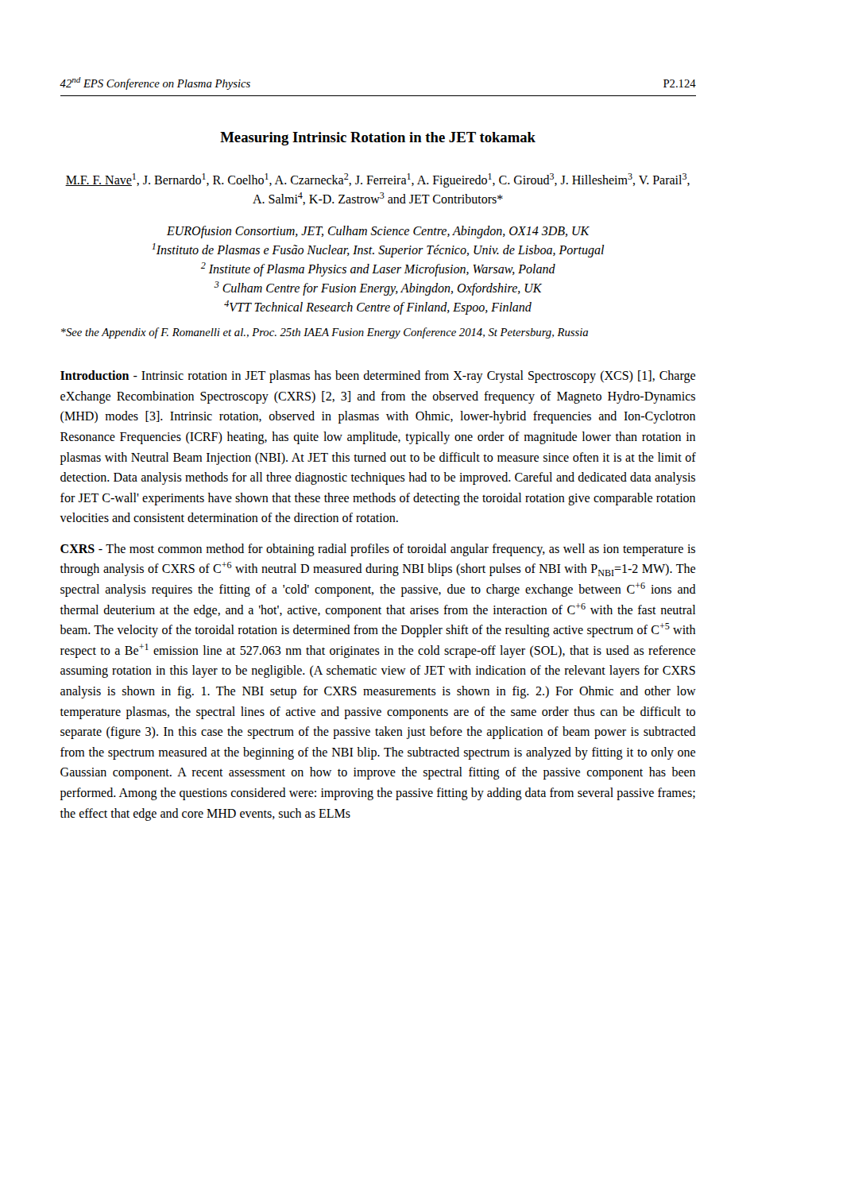42nd EPS Conference on Plasma Physics P2.124
Measuring Intrinsic Rotation in the JET tokamak
M.F. F. Nave1, J. Bernardo1, R. Coelho1, A. Czarnecka2, J. Ferreira1, A. Figueiredo1, C. Giroud3, J. Hillesheim3, V. Parail3, A. Salmi4, K-D. Zastrow3 and JET Contributors*
EUROfusion Consortium, JET, Culham Science Centre, Abingdon, OX14 3DB, UK
1Instituto de Plasmas e Fusão Nuclear, Inst. Superior Técnico, Univ. de Lisboa, Portugal
2 Institute of Plasma Physics and Laser Microfusion, Warsaw, Poland
3 Culham Centre for Fusion Energy, Abingdon, Oxfordshire, UK
4VTT Technical Research Centre of Finland, Espoo, Finland
*See the Appendix of F. Romanelli et al., Proc. 25th IAEA Fusion Energy Conference 2014, St Petersburg, Russia
Introduction - Intrinsic rotation in JET plasmas has been determined from X-ray Crystal Spectroscopy (XCS) [1], Charge eXchange Recombination Spectroscopy (CXRS) [2, 3] and from the observed frequency of Magneto Hydro-Dynamics (MHD) modes [3]. Intrinsic rotation, observed in plasmas with Ohmic, lower-hybrid frequencies and Ion-Cyclotron Resonance Frequencies (ICRF) heating, has quite low amplitude, typically one order of magnitude lower than rotation in plasmas with Neutral Beam Injection (NBI). At JET this turned out to be difficult to measure since often it is at the limit of detection. Data analysis methods for all three diagnostic techniques had to be improved. Careful and dedicated data analysis for JET C-wall' experiments have shown that these three methods of detecting the toroidal rotation give comparable rotation velocities and consistent determination of the direction of rotation.
CXRS - The most common method for obtaining radial profiles of toroidal angular frequency, as well as ion temperature is through analysis of CXRS of C+6 with neutral D measured during NBI blips (short pulses of NBI with PNBI=1-2 MW). The spectral analysis requires the fitting of a 'cold' component, the passive, due to charge exchange between C+6 ions and thermal deuterium at the edge, and a 'hot', active, component that arises from the interaction of C+6 with the fast neutral beam. The velocity of the toroidal rotation is determined from the Doppler shift of the resulting active spectrum of C+5 with respect to a Be+1 emission line at 527.063 nm that originates in the cold scrape-off layer (SOL), that is used as reference assuming rotation in this layer to be negligible. (A schematic view of JET with indication of the relevant layers for CXRS analysis is shown in fig. 1. The NBI setup for CXRS measurements is shown in fig. 2.) For Ohmic and other low temperature plasmas, the spectral lines of active and passive components are of the same order thus can be difficult to separate (figure 3). In this case the spectrum of the passive taken just before the application of beam power is subtracted from the spectrum measured at the beginning of the NBI blip. The subtracted spectrum is analyzed by fitting it to only one Gaussian component. A recent assessment on how to improve the spectral fitting of the passive component has been performed. Among the questions considered were: improving the passive fitting by adding data from several passive frames; the effect that edge and core MHD events, such as ELMs